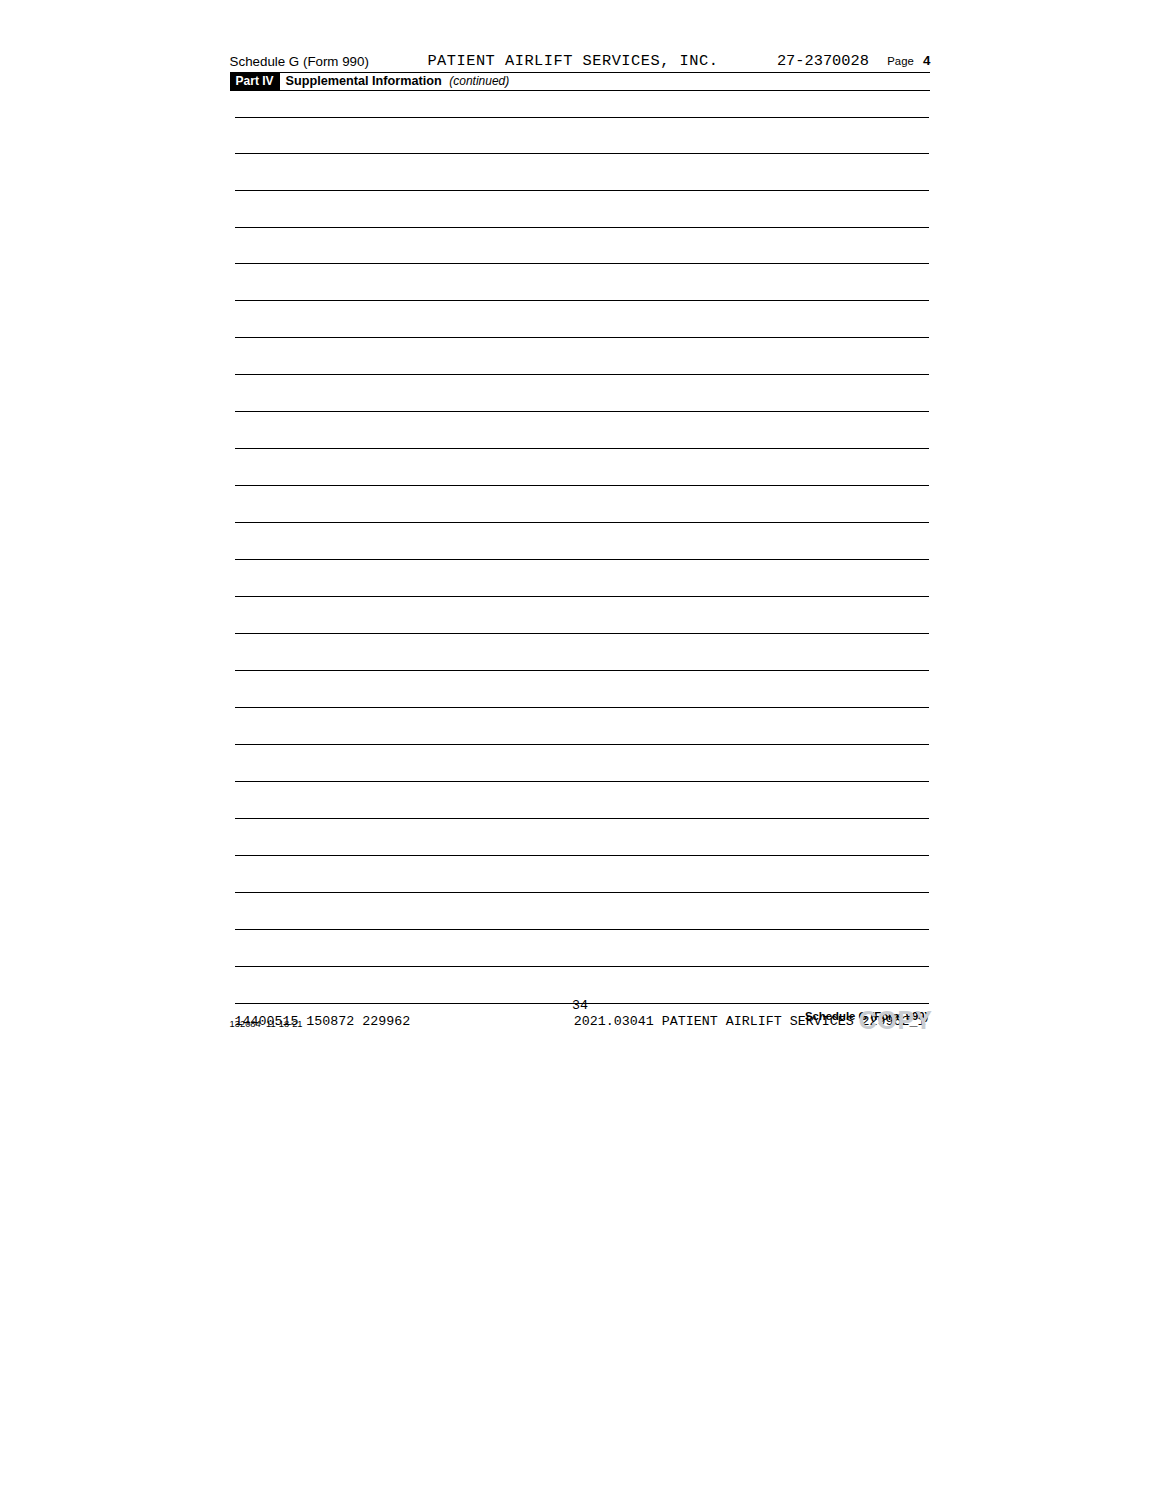Schedule G (Form 990)
PATIENT AIRLIFT SERVICES, INC.
27-2370028 Page 4
Part IV
Supplemental Information (continued)
Schedule G (Form 990)
132084 11-18-21
34
14400515 150872 229962
2021.03041 PATIENT AIRLIFT SERVICES 229962_1COPY